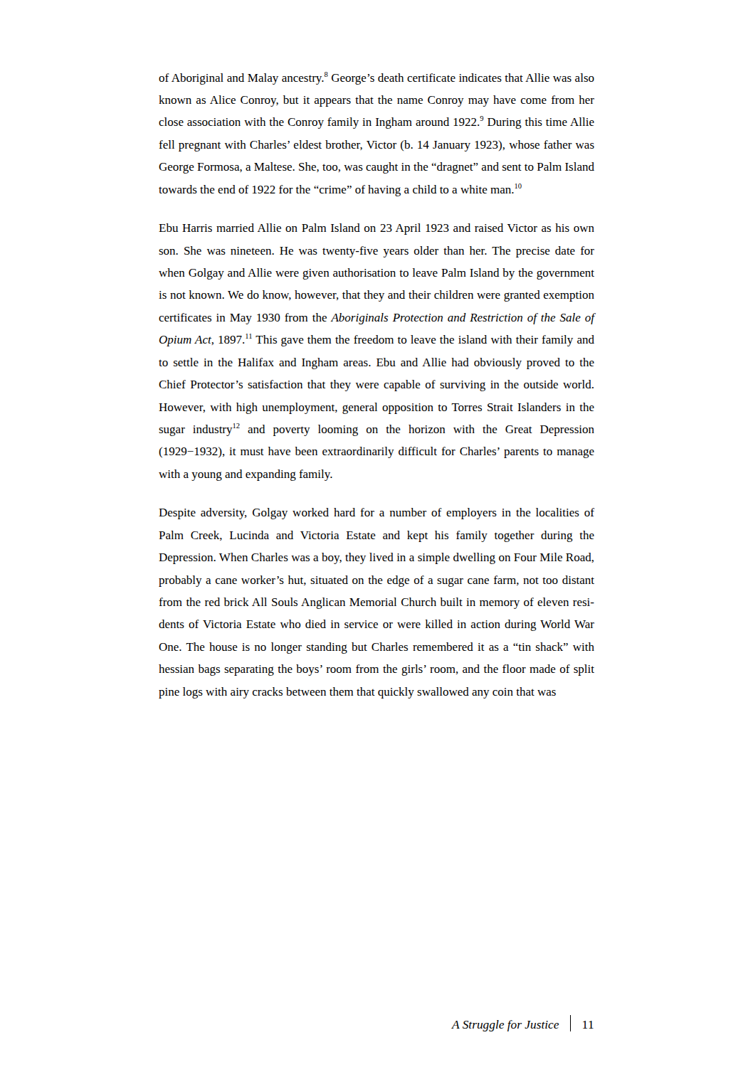of Aboriginal and Malay ancestry.8 George’s death certificate indicates that Allie was also known as Alice Conroy, but it appears that the name Conroy may have come from her close association with the Conroy family in Ingham around 1922.9 During this time Allie fell pregnant with Charles’ eldest brother, Victor (b. 14 January 1923), whose father was George Formosa, a Maltese. She, too, was caught in the “dragnet” and sent to Palm Island towards the end of 1922 for the “crime” of having a child to a white man.10
Ebu Harris married Allie on Palm Island on 23 April 1923 and raised Victor as his own son. She was nineteen. He was twenty-five years older than her. The precise date for when Golgay and Allie were given authorisation to leave Palm Island by the government is not known. We do know, however, that they and their children were granted exemption certificates in May 1930 from the Aboriginals Protection and Restriction of the Sale of Opium Act, 1897.11 This gave them the freedom to leave the island with their family and to settle in the Halifax and Ingham areas. Ebu and Allie had obviously proved to the Chief Protector’s satisfaction that they were capable of surviving in the outside world. However, with high unemployment, general opposition to Torres Strait Islanders in the sugar industry12 and poverty looming on the horizon with the Great Depression (1929−1932), it must have been extraordinarily difficult for Charles’ parents to manage with a young and expanding family.
Despite adversity, Golgay worked hard for a number of employers in the localities of Palm Creek, Lucinda and Victoria Estate and kept his family together during the Depression. When Charles was a boy, they lived in a simple dwelling on Four Mile Road, probably a cane worker’s hut, situated on the edge of a sugar cane farm, not too distant from the red brick All Souls Anglican Memorial Church built in memory of eleven residents of Victoria Estate who died in service or were killed in action during World War One. The house is no longer standing but Charles remembered it as a “tin shack” with hessian bags separating the boys’ room from the girls’ room, and the floor made of split pine logs with airy cracks between them that quickly swallowed any coin that was
A Struggle for Justice 11